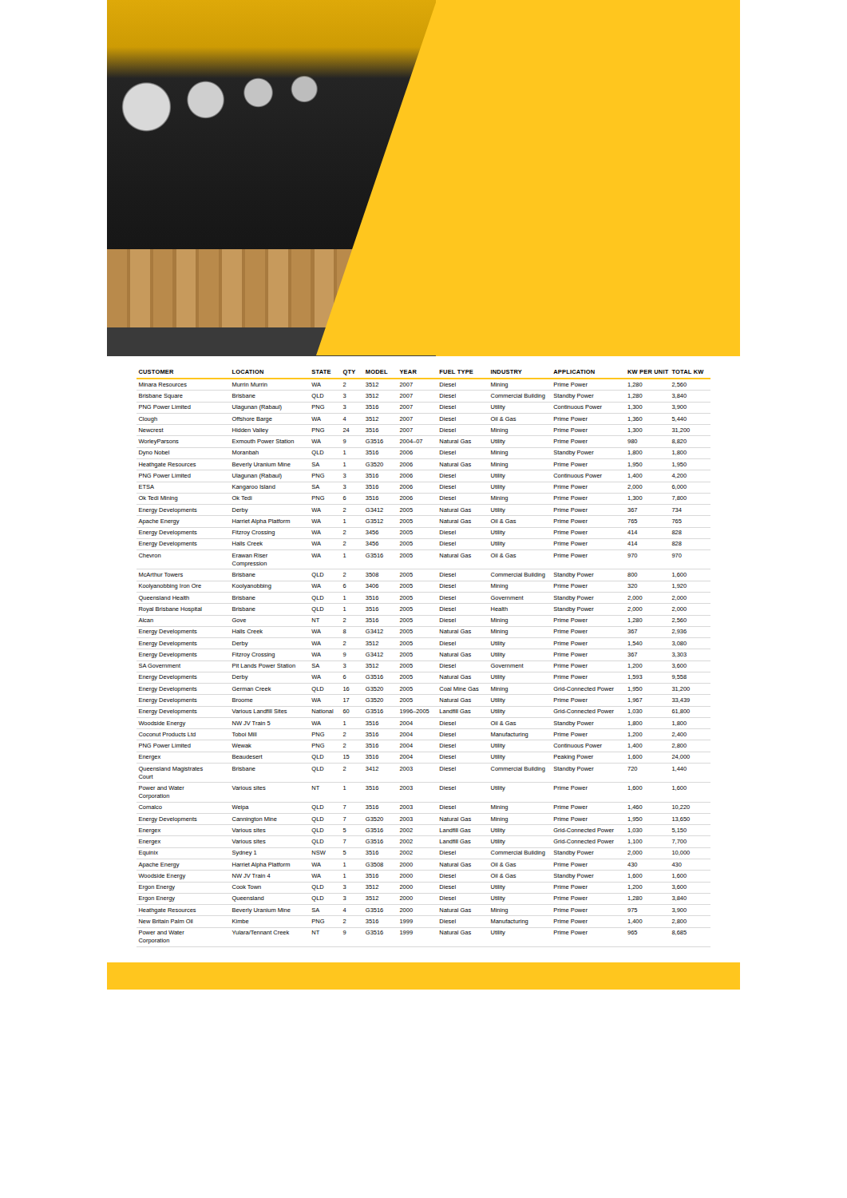| Customer | Location | State | Qty | Model | Year | Fuel Type | Industry | Application | kW Per Unit | Total kW |
| --- | --- | --- | --- | --- | --- | --- | --- | --- | --- | --- |
| Minara Resources | Murrin Murrin | WA | 2 | 3512 | 2007 | Diesel | Mining | Prime Power | 1,280 | 2,560 |
| Brisbane Square | Brisbane | QLD | 3 | 3512 | 2007 | Diesel | Commercial Building | Standby Power | 1,280 | 3,840 |
| PNG Power Limited | Ulagunan (Rabaul) | PNG | 3 | 3516 | 2007 | Diesel | Utility | Continuous Power | 1,300 | 3,900 |
| Clough | Offshore Barge | WA | 4 | 3512 | 2007 | Diesel | Oil & Gas | Prime Power | 1,360 | 5,440 |
| Newcrest | Hidden Valley | PNG | 24 | 3516 | 2007 | Diesel | Mining | Prime Power | 1,300 | 31,200 |
| WorleyParsons | Exmouth Power Station | WA | 9 | G3516 | 2004–07 | Natural Gas | Utility | Prime Power | 980 | 8,820 |
| Dyno Nobel | Moranbah | QLD | 1 | 3516 | 2006 | Diesel | Mining | Standby Power | 1,800 | 1,800 |
| Heathgate Resources | Beverly Uranium Mine | SA | 1 | G3520 | 2006 | Natural Gas | Mining | Prime Power | 1,950 | 1,950 |
| PNG Power Limited | Ulagunan (Rabaul) | PNG | 3 | 3516 | 2006 | Diesel | Utility | Continuous Power | 1,400 | 4,200 |
| ETSA | Kangaroo Island | SA | 3 | 3516 | 2006 | Diesel | Utility | Prime Power | 2,000 | 6,000 |
| Ok Tedi Mining | Ok Tedi | PNG | 6 | 3516 | 2006 | Diesel | Mining | Prime Power | 1,300 | 7,800 |
| Energy Developments | Derby | WA | 2 | G3412 | 2005 | Natural Gas | Utility | Prime Power | 367 | 734 |
| Apache Energy | Harriet Alpha Platform | WA | 1 | G3512 | 2005 | Natural Gas | Oil & Gas | Prime Power | 765 | 765 |
| Energy Developments | Fitzroy Crossing | WA | 2 | 3456 | 2005 | Diesel | Utility | Prime Power | 414 | 828 |
| Energy Developments | Halls Creek | WA | 2 | 3456 | 2005 | Diesel | Utility | Prime Power | 414 | 828 |
| Chevron | Erawan Riser Compression | WA | 1 | G3516 | 2005 | Natural Gas | Oil & Gas | Prime Power | 970 | 970 |
| McArthur Towers | Brisbane | QLD | 2 | 3508 | 2005 | Diesel | Commercial Building | Standby Power | 800 | 1,600 |
| Koolyanobbing Iron Ore | Koolyanobbing | WA | 6 | 3406 | 2005 | Diesel | Mining | Prime Power | 320 | 1,920 |
| Queensland Health | Brisbane | QLD | 1 | 3516 | 2005 | Diesel | Government | Standby Power | 2,000 | 2,000 |
| Royal Brisbane Hospital | Brisbane | QLD | 1 | 3516 | 2005 | Diesel | Health | Standby Power | 2,000 | 2,000 |
| Alcan | Gove | NT | 2 | 3516 | 2005 | Diesel | Mining | Prime Power | 1,280 | 2,560 |
| Energy Developments | Halls Creek | WA | 8 | G3412 | 2005 | Natural Gas | Mining | Prime Power | 367 | 2,936 |
| Energy Developments | Derby | WA | 2 | 3512 | 2005 | Diesel | Utility | Prime Power | 1,540 | 3,080 |
| Energy Developments | Fitzroy Crossing | WA | 9 | G3412 | 2005 | Natural Gas | Utility | Prime Power | 367 | 3,303 |
| SA Government | Pit Lands Power Station | SA | 3 | 3512 | 2005 | Diesel | Government | Prime Power | 1,200 | 3,600 |
| Energy Developments | Derby | WA | 6 | G3516 | 2005 | Natural Gas | Utility | Prime Power | 1,593 | 9,558 |
| Energy Developments | German Creek | QLD | 16 | G3520 | 2005 | Coal Mine Gas | Mining | Grid-Connected Power | 1,950 | 31,200 |
| Energy Developments | Broome | WA | 17 | G3520 | 2005 | Natural Gas | Utility | Prime Power | 1,967 | 33,439 |
| Energy Developments | Various Landfill Sites | National | 60 | G3516 | 1996–2005 | Landfill Gas | Utility | Grid-Connected Power | 1,030 | 61,800 |
| Woodside Energy | NW JV Train 5 | WA | 1 | 3516 | 2004 | Diesel | Oil & Gas | Standby Power | 1,800 | 1,800 |
| Coconut Products Ltd | Toboi Mill | PNG | 2 | 3516 | 2004 | Diesel | Manufacturing | Prime Power | 1,200 | 2,400 |
| PNG Power Limited | Wewak | PNG | 2 | 3516 | 2004 | Diesel | Utility | Continuous Power | 1,400 | 2,800 |
| Energex | Beaudesert | QLD | 15 | 3516 | 2004 | Diesel | Utility | Peaking Power | 1,600 | 24,000 |
| Queensland Magistrates Court | Brisbane | QLD | 2 | 3412 | 2003 | Diesel | Commercial Building | Standby Power | 720 | 1,440 |
| Power and Water Corporation | Various sites | NT | 1 | 3516 | 2003 | Diesel | Utility | Prime Power | 1,600 | 1,600 |
| Comalco | Weipa | QLD | 7 | 3516 | 2003 | Diesel | Mining | Prime Power | 1,460 | 10,220 |
| Energy Developments | Cannington Mine | QLD | 7 | G3520 | 2003 | Natural Gas | Mining | Prime Power | 1,950 | 13,650 |
| Energex | Various sites | QLD | 5 | G3516 | 2002 | Landfill Gas | Utility | Grid-Connected Power | 1,030 | 5,150 |
| Energex | Various sites | QLD | 7 | G3516 | 2002 | Landfill Gas | Utility | Grid-Connected Power | 1,100 | 7,700 |
| Equinix | Sydney 1 | NSW | 5 | 3516 | 2002 | Diesel | Commercial Building | Standby Power | 2,000 | 10,000 |
| Apache Energy | Harriet Alpha Platform | WA | 1 | G3508 | 2000 | Natural Gas | Oil & Gas | Prime Power | 430 | 430 |
| Woodside Energy | NW JV Train 4 | WA | 1 | 3516 | 2000 | Diesel | Oil & Gas | Standby Power | 1,600 | 1,600 |
| Ergon Energy | Cook Town | QLD | 3 | 3512 | 2000 | Diesel | Utility | Prime Power | 1,200 | 3,600 |
| Ergon Energy | Queensland | QLD | 3 | 3512 | 2000 | Diesel | Utility | Prime Power | 1,280 | 3,840 |
| Heathgate Resources | Beverly Uranium Mine | SA | 4 | G3516 | 2000 | Natural Gas | Mining | Prime Power | 975 | 3,900 |
| New Britain Palm Oil | Kimbe | PNG | 2 | 3516 | 1999 | Diesel | Manufacturing | Prime Power | 1,400 | 2,800 |
| Power and Water Corporation | Yulara/Tennant Creek | NT | 9 | G3516 | 1999 | Natural Gas | Utility | Prime Power | 965 | 8,685 |